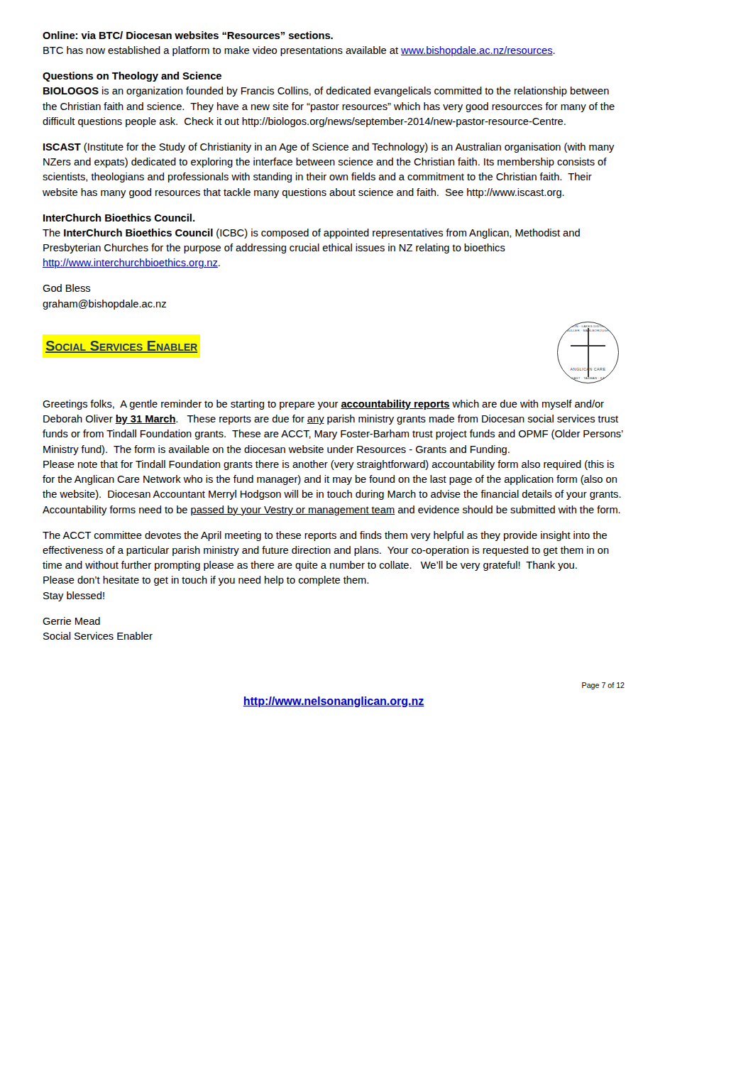Online: via BTC/ Diocesan websites “Resources” sections.
BTC has now established a platform to make video presentations available at www.bishopdale.ac.nz/resources.
Questions on Theology and Science
BIOLOGOS is an organization founded by Francis Collins, of dedicated evangelicals committed to the relationship between the Christian faith and science. They have a new site for “pastor resources” which has very good resourcces for many of the difficult questions people ask. Check it out http://biologos.org/news/september-2014/new-pastor-resource-Centre.
ISCAST (Institute for the Study of Christianity in an Age of Science and Technology) is an Australian organisation (with many NZers and expats) dedicated to exploring the interface between science and the Christian faith. Its membership consists of scientists, theologians and professionals with standing in their own fields and a commitment to the Christian faith. Their website has many good resources that tackle many questions about science and faith. See http://www.iscast.org.
InterChurch Bioethics Council.
The InterChurch Bioethics Council (ICBC) is composed of appointed representatives from Anglican, Methodist and Presbyterian Churches for the purpose of addressing crucial ethical issues in NZ relating to bioethics http://www.interchurchbioethics.org.nz.
God Bless
graham@bishopdale.ac.nz
Social Services Enabler
NELSON · LAKES DISTRICT · BULLER · MARLBOROUGH
WEST COAST · TASMAN · KAIKOURA
ANGLICAN CARE
Greetings folks, A gentle reminder to be starting to prepare your accountability reports which are due with myself and/or Deborah Oliver by 31 March. These reports are due for any parish ministry grants made from Diocesan social services trust funds or from Tindall Foundation grants. These are ACCT, Mary Foster-Barham trust project funds and OPMF (Older Persons’ Ministry fund). The form is available on the diocesan website under Resources - Grants and Funding.
Please note that for Tindall Foundation grants there is another (very straightforward) accountability form also required (this is for the Anglican Care Network who is the fund manager) and it may be found on the last page of the application form (also on the website). Diocesan Accountant Merryl Hodgson will be in touch during March to advise the financial details of your grants.
Accountability forms need to be passed by your Vestry or management team and evidence should be submitted with the form.
The ACCT committee devotes the April meeting to these reports and finds them very helpful as they provide insight into the effectiveness of a particular parish ministry and future direction and plans. Your co-operation is requested to get them in on time and without further prompting please as there are quite a number to collate. We’ll be very grateful! Thank you.
Please don’t hesitate to get in touch if you need help to complete them.
Stay blessed!
Gerrie Mead
Social Services Enabler
Page 7 of 12
http://www.nelsonanglican.org.nz